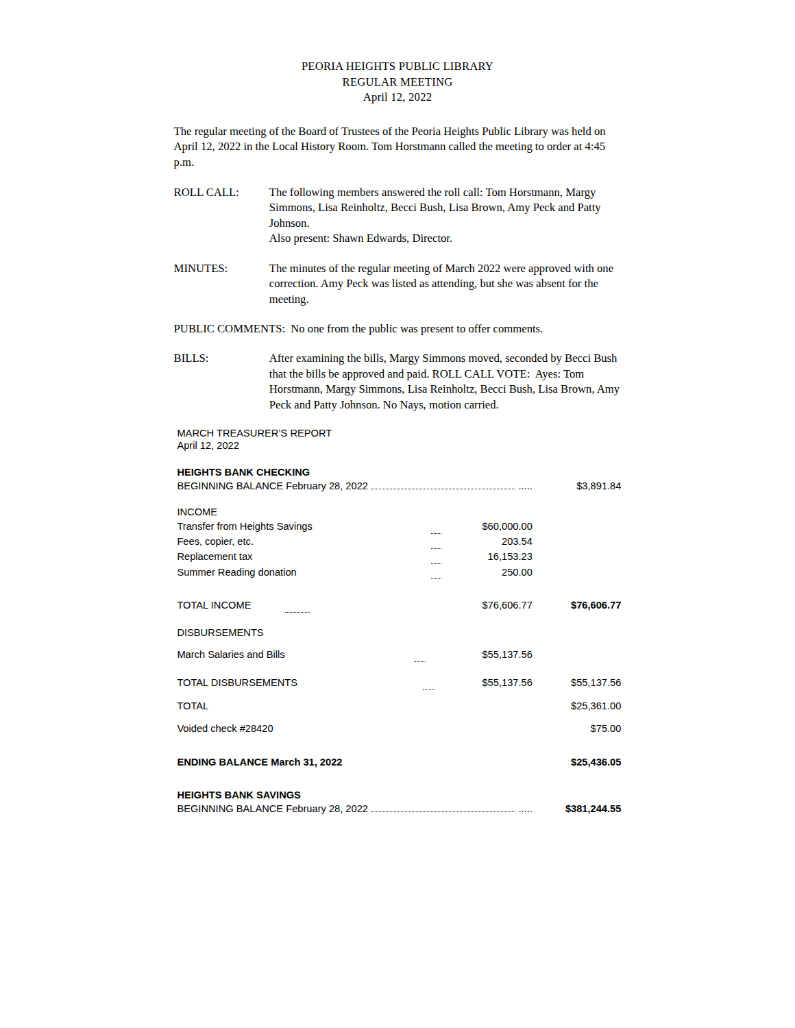PEORIA HEIGHTS PUBLIC LIBRARY
REGULAR MEETING
April 12, 2022
The regular meeting of the Board of Trustees of the Peoria Heights Public Library was held on April 12, 2022 in the Local History Room. Tom Horstmann called the meeting to order at 4:45 p.m.
ROLL CALL:
The following members answered the roll call: Tom Horstmann, Margy Simmons, Lisa Reinholtz, Becci Bush, Lisa Brown, Amy Peck and Patty Johnson.
Also present: Shawn Edwards, Director.
MINUTES:
The minutes of the regular meeting of March 2022 were approved with one correction. Amy Peck was listed as attending, but she was absent for the meeting.
PUBLIC COMMENTS: No one from the public was present to offer comments.
BILLS:
After examining the bills, Margy Simmons moved, seconded by Becci Bush that the bills be approved and paid. ROLL CALL VOTE: Ayes: Tom Horstmann, Margy Simmons, Lisa Reinholtz, Becci Bush, Lisa Brown, Amy Peck and Patty Johnson. No Nays, motion carried.
MARCH TREASURER’S REPORT
April 12, 2022
HEIGHTS BANK CHECKING
BEGINNING BALANCE February 28, 2022 ..... $3,891.84
INCOME
| Transfer from Heights Savings | | $60,000.00 | |
| Fees, copier, etc. | | 203.54 | |
| Replacement tax | | 16,153.23 | |
| Summer Reading donation | | 250.00 | |
| TOTAL INCOME | | $76,606.77 | $76,606.77 |
DISBURSEMENTS
| March Salaries and Bills | | $55,137.56 | |
| TOTAL DISBURSEMENTS | | $55,137.56 | $55,137.56 |
| TOTAL | | | $25,361.00 |
| Voided check #28420 | | | $75.00 |
| ENDING BALANCE March 31, 2022 | | | $25,436.05 |
HEIGHTS BANK SAVINGS
BEGINNING BALANCE February 28, 2022 ..... $381,244.55